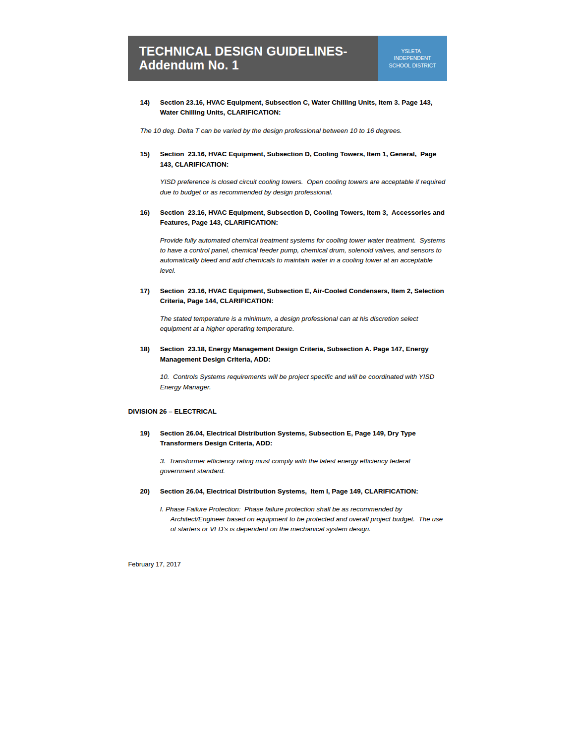TECHNICAL DESIGN GUIDELINES-Addendum No. 1
YSLETA INDEPENDENT
SCHOOL DISTRICT
14) Section 23.16, HVAC Equipment, Subsection C, Water Chilling Units, Item 3. Page 143, Water Chilling Units, CLARIFICATION:
The 10 deg. Delta T can be varied by the design professional between 10 to 16 degrees.
15) Section 23.16, HVAC Equipment, Subsection D, Cooling Towers, Item 1, General, Page 143, CLARIFICATION:
YISD preference is closed circuit cooling towers. Open cooling towers are acceptable if required due to budget or as recommended by design professional.
16) Section 23.16, HVAC Equipment, Subsection D, Cooling Towers, Item 3, Accessories and Features, Page 143, CLARIFICATION:
Provide fully automated chemical treatment systems for cooling tower water treatment. Systems to have a control panel, chemical feeder pump, chemical drum, solenoid valves, and sensors to automatically bleed and add chemicals to maintain water in a cooling tower at an acceptable level.
17) Section 23.16, HVAC Equipment, Subsection E, Air-Cooled Condensers, Item 2, Selection Criteria, Page 144, CLARIFICATION:
The stated temperature is a minimum, a design professional can at his discretion select equipment at a higher operating temperature.
18) Section 23.18, Energy Management Design Criteria, Subsection A. Page 147, Energy Management Design Criteria, ADD:
10. Controls Systems requirements will be project specific and will be coordinated with YISD Energy Manager.
DIVISION 26 – ELECTRICAL
19) Section 26.04, Electrical Distribution Systems, Subsection E, Page 149, Dry Type Transformers Design Criteria, ADD:
3. Transformer efficiency rating must comply with the latest energy efficiency federal government standard.
20) Section 26.04, Electrical Distribution Systems, Item I, Page 149, CLARIFICATION:
I. Phase Failure Protection: Phase failure protection shall be as recommended by Architect/Engineer based on equipment to be protected and overall project budget. The use of starters or VFD’s is dependent on the mechanical system design.
February 17, 2017